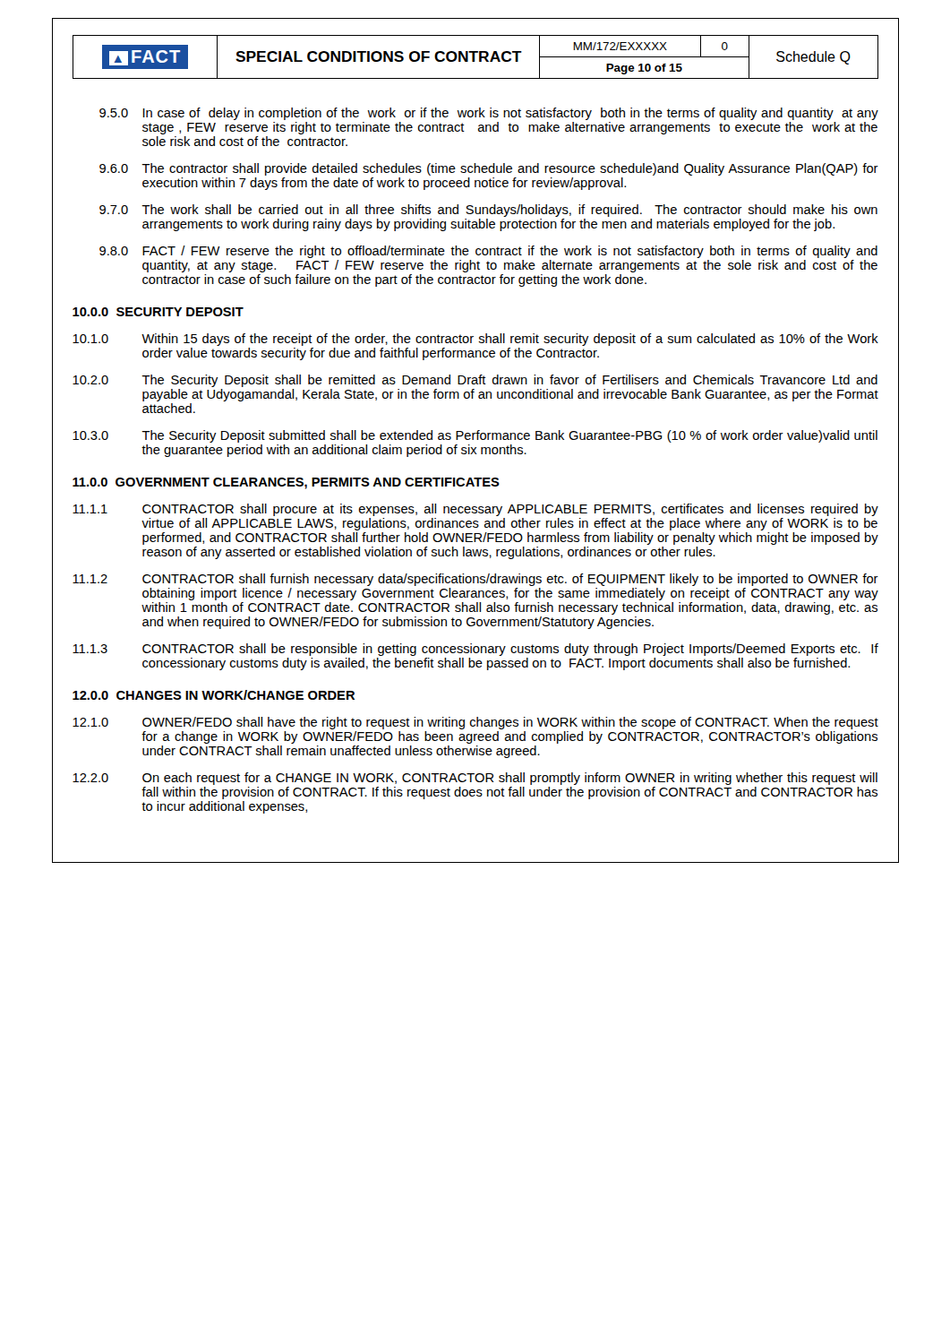| ▲ FACT | SPECIAL CONDITIONS OF CONTRACT | MM/172/EXXXXX | 0 | Schedule Q |
| Page 10 of 15 |
9.5.0
In case of delay in completion of the work or if the work is not satisfactory both in the terms of quality and quantity at any stage , FEW reserve its right to terminate the contract and to make alternative arrangements to execute the work at the sole risk and cost of the contractor.
9.6.0
The contractor shall provide detailed schedules (time schedule and resource schedule)and Quality Assurance Plan(QAP) for execution within 7 days from the date of work to proceed notice for review/approval.
9.7.0
The work shall be carried out in all three shifts and Sundays/holidays, if required. The contractor should make his own arrangements to work during rainy days by providing suitable protection for the men and materials employed for the job.
9.8.0
FACT / FEW reserve the right to offload/terminate the contract if the work is not satisfactory both in terms of quality and quantity, at any stage. FACT / FEW reserve the right to make alternate arrangements at the sole risk and cost of the contractor in case of such failure on the part of the contractor for getting the work done.
10.0.0 SECURITY DEPOSIT
10.1.0
Within 15 days of the receipt of the order, the contractor shall remit security deposit of a sum calculated as 10% of the Work order value towards security for due and faithful performance of the Contractor.
10.2.0
The Security Deposit shall be remitted as Demand Draft drawn in favor of Fertilisers and Chemicals Travancore Ltd and payable at Udyogamandal, Kerala State, or in the form of an unconditional and irrevocable Bank Guarantee, as per the Format attached.
10.3.0
The Security Deposit submitted shall be extended as Performance Bank Guarantee-PBG (10 % of work order value)valid until the guarantee period with an additional claim period of six months.
11.0.0 GOVERNMENT CLEARANCES, PERMITS AND CERTIFICATES
11.1.1
CONTRACTOR shall procure at its expenses, all necessary APPLICABLE PERMITS, certificates and licenses required by virtue of all APPLICABLE LAWS, regulations, ordinances and other rules in effect at the place where any of WORK is to be performed, and CONTRACTOR shall further hold OWNER/FEDO harmless from liability or penalty which might be imposed by reason of any asserted or established violation of such laws, regulations, ordinances or other rules.
11.1.2
CONTRACTOR shall furnish necessary data/specifications/drawings etc. of EQUIPMENT likely to be imported to OWNER for obtaining import licence / necessary Government Clearances, for the same immediately on receipt of CONTRACT any way within 1 month of CONTRACT date. CONTRACTOR shall also furnish necessary technical information, data, drawing, etc. as and when required to OWNER/FEDO for submission to Government/Statutory Agencies.
11.1.3
CONTRACTOR shall be responsible in getting concessionary customs duty through Project Imports/Deemed Exports etc. If concessionary customs duty is availed, the benefit shall be passed on to FACT. Import documents shall also be furnished.
12.0.0 CHANGES IN WORK/CHANGE ORDER
12.1.0
OWNER/FEDO shall have the right to request in writing changes in WORK within the scope of CONTRACT. When the request for a change in WORK by OWNER/FEDO has been agreed and complied by CONTRACTOR, CONTRACTOR’s obligations under CONTRACT shall remain unaffected unless otherwise agreed.
12.2.0
On each request for a CHANGE IN WORK, CONTRACTOR shall promptly inform OWNER in writing whether this request will fall within the provision of CONTRACT. If this request does not fall under the provision of CONTRACT and CONTRACTOR has to incur additional expenses,